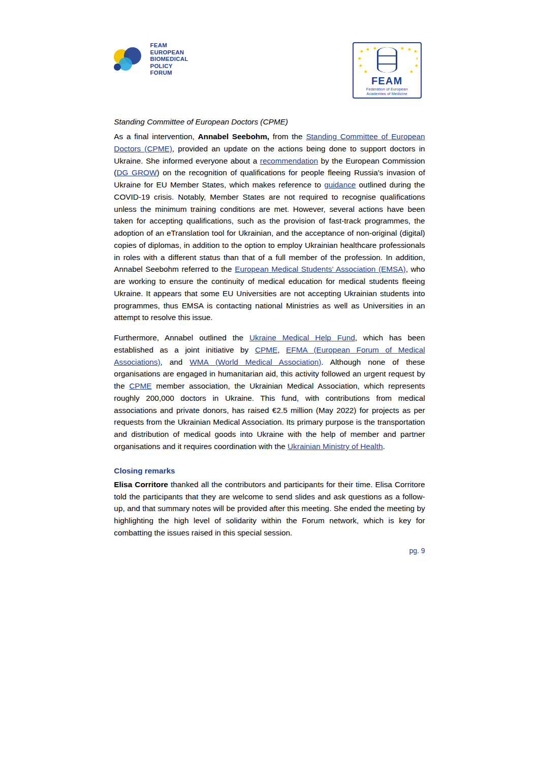FEAM
EUROPEAN
BIOMEDICAL
POLICY
FORUM
★ ★ ★ ★ ★ ★ ★ ★ ★ ★ ★ ★
FEAM
Federation of European
Academies of Medicine
Standing Committee of European Doctors (CPME)
As a final intervention, Annabel Seebohm, from the Standing Committee of European Doctors (CPME), provided an update on the actions being done to support doctors in Ukraine. She informed everyone about a recommendation by the European Commission (DG GROW) on the recognition of qualifications for people fleeing Russia's invasion of Ukraine for EU Member States, which makes reference to guidance outlined during the COVID-19 crisis. Notably, Member States are not required to recognise qualifications unless the minimum training conditions are met. However, several actions have been taken for accepting qualifications, such as the provision of fast-track programmes, the adoption of an eTranslation tool for Ukrainian, and the acceptance of non-original (digital) copies of diplomas, in addition to the option to employ Ukrainian healthcare professionals in roles with a different status than that of a full member of the profession. In addition, Annabel Seebohm referred to the European Medical Students’ Association (EMSA), who are working to ensure the continuity of medical education for medical students fleeing Ukraine. It appears that some EU Universities are not accepting Ukrainian students into programmes, thus EMSA is contacting national Ministries as well as Universities in an attempt to resolve this issue.
Furthermore, Annabel outlined the Ukraine Medical Help Fund, which has been established as a joint initiative by CPME, EFMA (European Forum of Medical Associations), and WMA (World Medical Association). Although none of these organisations are engaged in humanitarian aid, this activity followed an urgent request by the CPME member association, the Ukrainian Medical Association, which represents roughly 200,000 doctors in Ukraine. This fund, with contributions from medical associations and private donors, has raised €2.5 million (May 2022) for projects as per requests from the Ukrainian Medical Association. Its primary purpose is the transportation and distribution of medical goods into Ukraine with the help of member and partner organisations and it requires coordination with the Ukrainian Ministry of Health.
Closing remarks
Elisa Corritore thanked all the contributors and participants for their time. Elisa Corritore told the participants that they are welcome to send slides and ask questions as a follow-up, and that summary notes will be provided after this meeting. She ended the meeting by highlighting the high level of solidarity within the Forum network, which is key for combatting the issues raised in this special session.
pg. 9